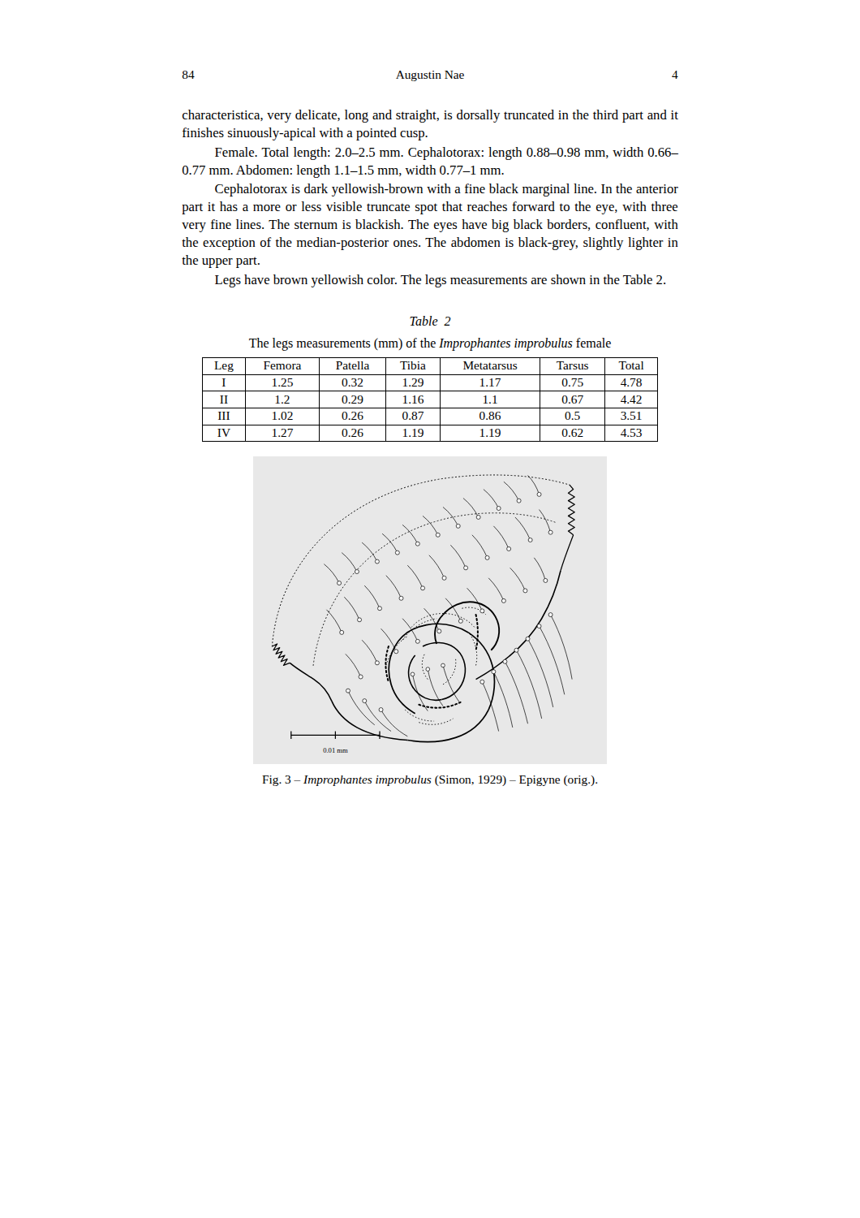84
Augustin Nae
4
characteristica, very delicate, long and straight, is dorsally truncated in the third part and it finishes sinuously-apical with a pointed cusp.
Female. Total length: 2.0–2.5 mm. Cephalotorax: length 0.88–0.98 mm, width 0.66–0.77 mm. Abdomen: length 1.1–1.5 mm, width 0.77–1 mm.
Cephalotorax is dark yellowish-brown with a fine black marginal line. In the anterior part it has a more or less visible truncate spot that reaches forward to the eye, with three very fine lines. The sternum is blackish. The eyes have big black borders, confluent, with the exception of the median-posterior ones. The abdomen is black-grey, slightly lighter in the upper part.
Legs have brown yellowish color. The legs measurements are shown in the Table 2.
Table 2
The legs measurements (mm) of the Improphantes improbulus female
| Leg | Femora | Patella | Tibia | Metatarsus | Tarsus | Total |
| --- | --- | --- | --- | --- | --- | --- |
| I | 1.25 | 0.32 | 1.29 | 1.17 | 0.75 | 4.78 |
| II | 1.2 | 0.29 | 1.16 | 1.1 | 0.67 | 4.42 |
| III | 1.02 | 0.26 | 0.87 | 0.86 | 0.5 | 3.51 |
| IV | 1.27 | 0.26 | 1.19 | 1.19 | 0.62 | 4.53 |
0.01 mm
Fig. 3 – Improphantes improbulus (Simon, 1929) – Epigyne (orig.).